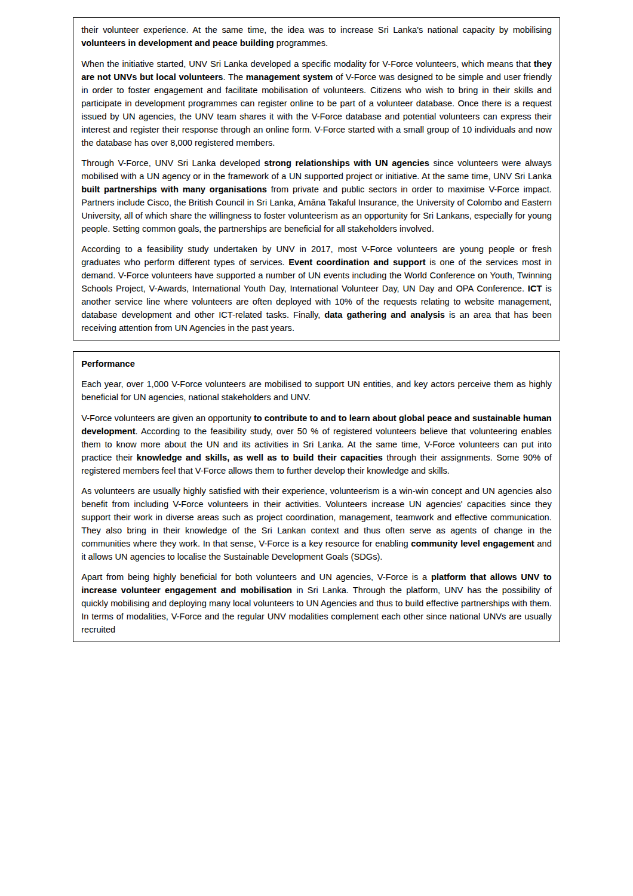their volunteer experience. At the same time, the idea was to increase Sri Lanka's national capacity by mobilising volunteers in development and peace building programmes.
When the initiative started, UNV Sri Lanka developed a specific modality for V-Force volunteers, which means that they are not UNVs but local volunteers. The management system of V-Force was designed to be simple and user friendly in order to foster engagement and facilitate mobilisation of volunteers. Citizens who wish to bring in their skills and participate in development programmes can register online to be part of a volunteer database. Once there is a request issued by UN agencies, the UNV team shares it with the V-Force database and potential volunteers can express their interest and register their response through an online form. V-Force started with a small group of 10 individuals and now the database has over 8,000 registered members.
Through V-Force, UNV Sri Lanka developed strong relationships with UN agencies since volunteers were always mobilised with a UN agency or in the framework of a UN supported project or initiative. At the same time, UNV Sri Lanka built partnerships with many organisations from private and public sectors in order to maximise V-Force impact. Partners include Cisco, the British Council in Sri Lanka, Amāna Takaful Insurance, the University of Colombo and Eastern University, all of which share the willingness to foster volunteerism as an opportunity for Sri Lankans, especially for young people. Setting common goals, the partnerships are beneficial for all stakeholders involved.
According to a feasibility study undertaken by UNV in 2017, most V-Force volunteers are young people or fresh graduates who perform different types of services. Event coordination and support is one of the services most in demand. V-Force volunteers have supported a number of UN events including the World Conference on Youth, Twinning Schools Project, V-Awards, International Youth Day, International Volunteer Day, UN Day and OPA Conference. ICT is another service line where volunteers are often deployed with 10% of the requests relating to website management, database development and other ICT-related tasks. Finally, data gathering and analysis is an area that has been receiving attention from UN Agencies in the past years.
Performance
Each year, over 1,000 V-Force volunteers are mobilised to support UN entities, and key actors perceive them as highly beneficial for UN agencies, national stakeholders and UNV.
V-Force volunteers are given an opportunity to contribute to and to learn about global peace and sustainable human development. According to the feasibility study, over 50 % of registered volunteers believe that volunteering enables them to know more about the UN and its activities in Sri Lanka. At the same time, V-Force volunteers can put into practice their knowledge and skills, as well as to build their capacities through their assignments. Some 90% of registered members feel that V-Force allows them to further develop their knowledge and skills.
As volunteers are usually highly satisfied with their experience, volunteerism is a win-win concept and UN agencies also benefit from including V-Force volunteers in their activities. Volunteers increase UN agencies' capacities since they support their work in diverse areas such as project coordination, management, teamwork and effective communication. They also bring in their knowledge of the Sri Lankan context and thus often serve as agents of change in the communities where they work. In that sense, V-Force is a key resource for enabling community level engagement and it allows UN agencies to localise the Sustainable Development Goals (SDGs).
Apart from being highly beneficial for both volunteers and UN agencies, V-Force is a platform that allows UNV to increase volunteer engagement and mobilisation in Sri Lanka. Through the platform, UNV has the possibility of quickly mobilising and deploying many local volunteers to UN Agencies and thus to build effective partnerships with them. In terms of modalities, V-Force and the regular UNV modalities complement each other since national UNVs are usually recruited